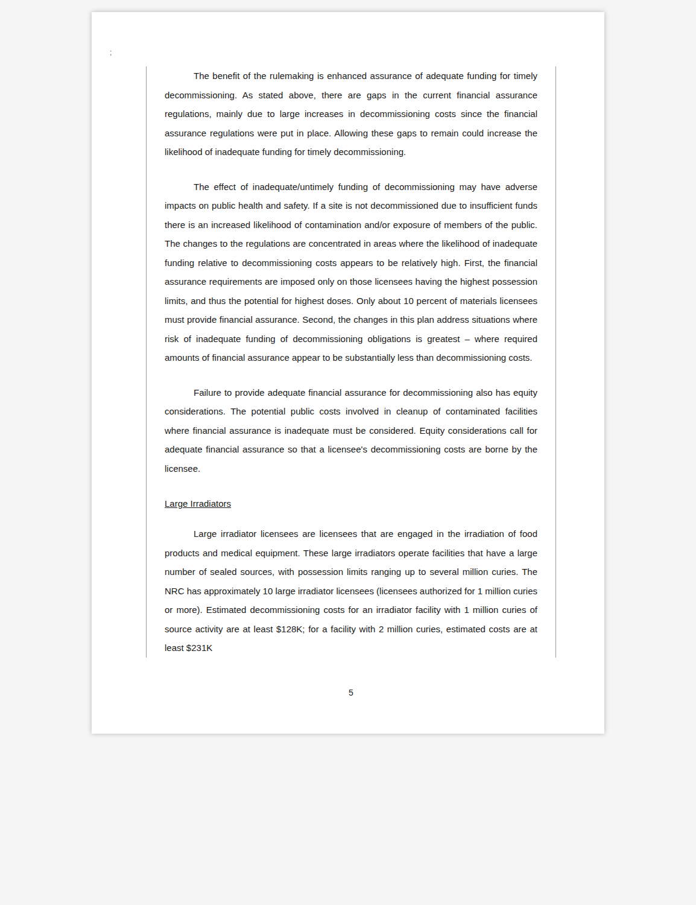;
The benefit of the rulemaking is enhanced assurance of adequate funding for timely decommissioning. As stated above, there are gaps in the current financial assurance regulations, mainly due to large increases in decommissioning costs since the financial assurance regulations were put in place. Allowing these gaps to remain could increase the likelihood of inadequate funding for timely decommissioning.
The effect of inadequate/untimely funding of decommissioning may have adverse impacts on public health and safety. If a site is not decommissioned due to insufficient funds there is an increased likelihood of contamination and/or exposure of members of the public. The changes to the regulations are concentrated in areas where the likelihood of inadequate funding relative to decommissioning costs appears to be relatively high. First, the financial assurance requirements are imposed only on those licensees having the highest possession limits, and thus the potential for highest doses. Only about 10 percent of materials licensees must provide financial assurance. Second, the changes in this plan address situations where risk of inadequate funding of decommissioning obligations is greatest – where required amounts of financial assurance appear to be substantially less than decommissioning costs.
Failure to provide adequate financial assurance for decommissioning also has equity considerations. The potential public costs involved in cleanup of contaminated facilities where financial assurance is inadequate must be considered. Equity considerations call for adequate financial assurance so that a licensee's decommissioning costs are borne by the licensee.
Large Irradiators
Large irradiator licensees are licensees that are engaged in the irradiation of food products and medical equipment. These large irradiators operate facilities that have a large number of sealed sources, with possession limits ranging up to several million curies. The NRC has approximately 10 large irradiator licensees (licensees authorized for 1 million curies or more). Estimated decommissioning costs for an irradiator facility with 1 million curies of source activity are at least $128K; for a facility with 2 million curies, estimated costs are at least $231K
5